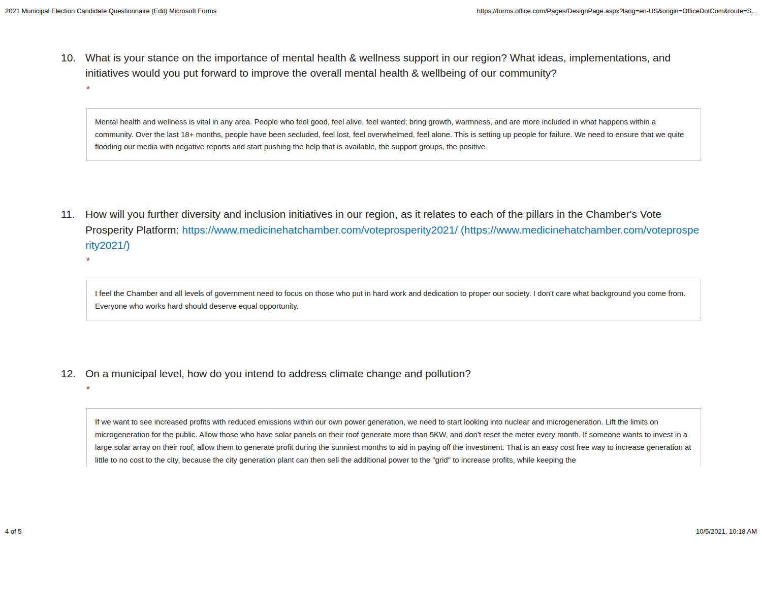2021 Municipal Election Candidate Questionnaire (Edit) Microsoft Forms
https://forms.office.com/Pages/DesignPage.aspx?lang=en-US&origin=OfficeDotCom&route=S...
10.
What is your stance on the importance of mental health & wellness support in our region? What ideas, implementations, and initiatives would you put forward to improve the overall mental health & wellbeing of our community?
*
Mental health and wellness is vital in any area. People who feel good, feel alive, feel wanted; bring growth, warmness, and are more included in what happens within a community. Over the last 18+ months, people have been secluded, feel lost, feel overwhelmed, feel alone. This is setting up people for failure. We need to ensure that we quite flooding our media with negative reports and start pushing the help that is available, the support groups, the positive.
11.
How will you further diversity and inclusion initiatives in our region, as it relates to each of the pillars in the Chamber's Vote Prosperity Platform: https://www.medicinehatchamber.com/voteprosperity2021/ (https://www.medicinehatchamber.com/voteprosperity2021/)
*
I feel the Chamber and all levels of government need to focus on those who put in hard work and dedication to proper our society. I don't care what background you come from. Everyone who works hard should deserve equal opportunity.
12.
On a municipal level, how do you intend to address climate change and pollution?
*
If we want to see increased profits with reduced emissions within our own power generation, we need to start looking into nuclear and microgeneration. Lift the limits on microgeneration for the public. Allow those who have solar panels on their roof generate more than 5KW, and don't reset the meter every month. If someone wants to invest in a large solar array on their roof, allow them to generate profit during the sunniest months to aid in paying off the investment. That is an easy cost free way to increase generation at little to no cost to the city, because the city generation plant can then sell the additional power to the "grid" to increase profits, while keeping the
4 of 5
10/5/2021, 10:18 AM